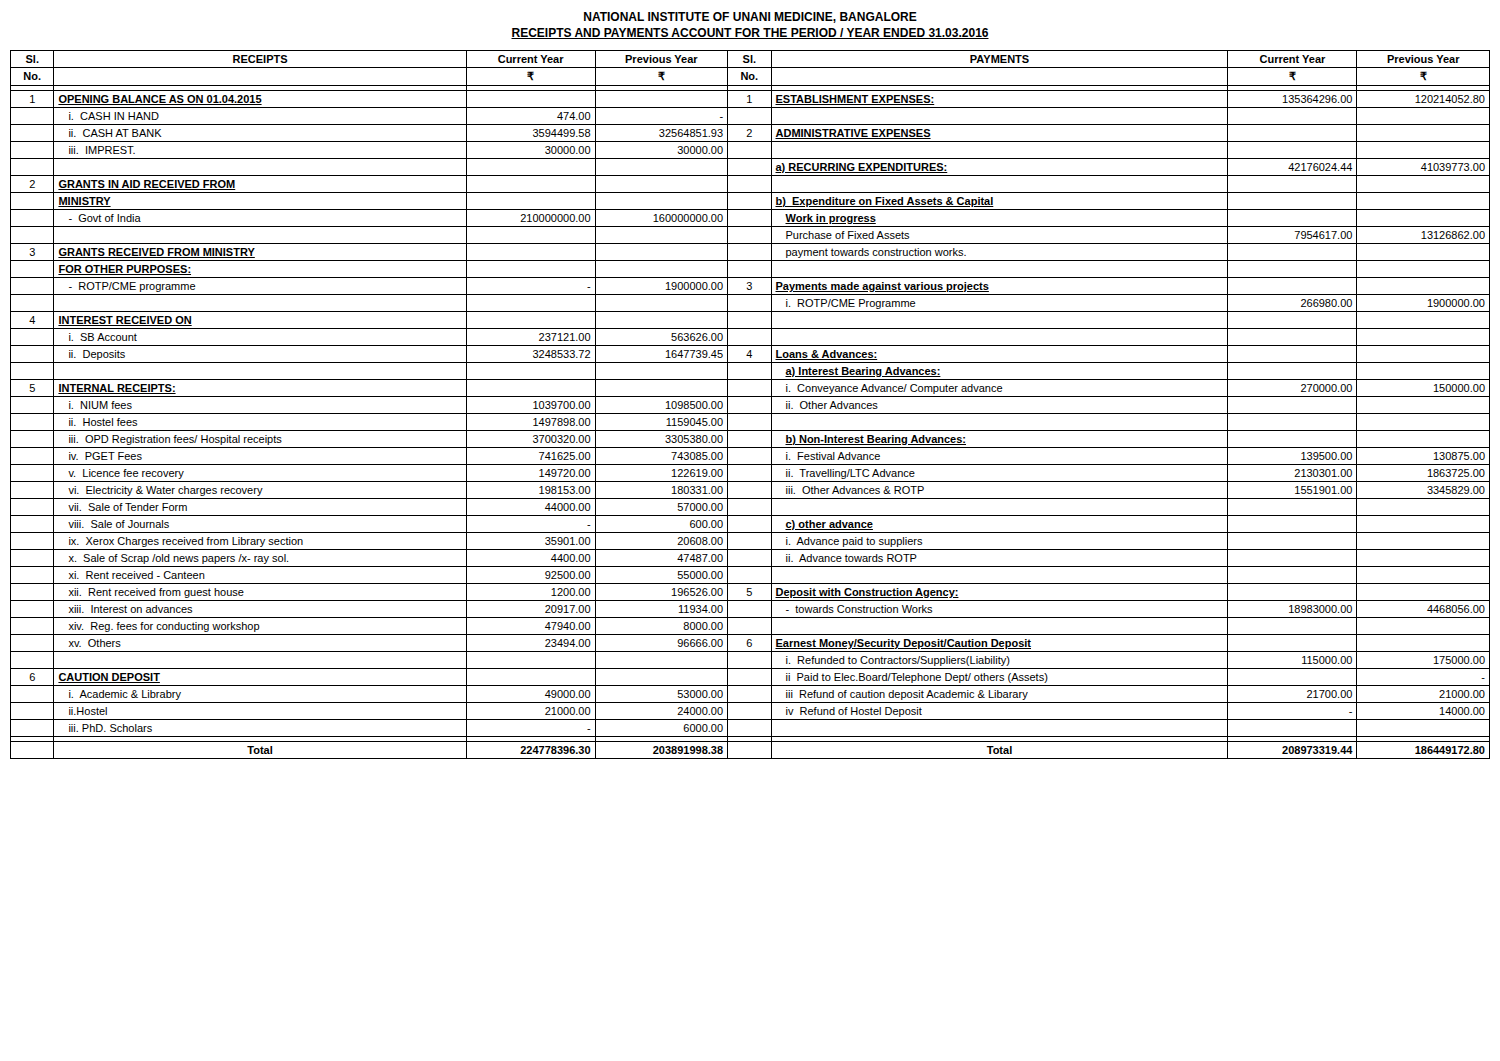NATIONAL INSTITUTE OF UNANI MEDICINE, BANGALORE
RECEIPTS AND PAYMENTS ACCOUNT FOR THE PERIOD / YEAR ENDED 31.03.2016
| Sl. | RECEIPTS | Current Year | Previous Year | Sl. | PAYMENTS | Current Year | Previous Year |
| --- | --- | --- | --- | --- | --- | --- | --- |
| No. | | ₹ | ₹ | No. | | ₹ | ₹ |
| 1 | OPENING BALANCE AS ON 01.04.2015 | | | 1 | ESTABLISHMENT EXPENSES: | 135364296.00 | 120214052.80 |
| | i. CASH IN HAND | 474.00 | - | | | | |
| | ii. CASH AT BANK | 3594499.58 | 32564851.93 | 2 | ADMINISTRATIVE EXPENSES | | |
| | iii. IMPREST. | 30000.00 | 30000.00 | | | | |
| | | | | | a) RECURRING EXPENDITURES: | 42176024.44 | 41039773.00 |
| 2 | GRANTS IN AID RECEIVED FROM | | | | | | |
| | MINISTRY | | | | b) Expenditure on Fixed Assets & Capital | | |
| | - Govt of India | 210000000.00 | 160000000.00 | | Work in progress | | |
| | | | | | Purchase of Fixed Assets | 7954617.00 | 13126862.00 |
| 3 | GRANTS RECEIVED FROM MINISTRY | | | | payment towards construction works. | | |
| | FOR OTHER PURPOSES: | | | | | | |
| | - ROTP/CME programme | - | 1900000.00 | 3 | Payments made against various projects | | |
| | | | | | i. ROTP/CME Programme | 266980.00 | 1900000.00 |
| 4 | INTEREST RECEIVED ON | | | | | | |
| | i. SB Account | 237121.00 | 563626.00 | | | | |
| | ii. Deposits | 3248533.72 | 1647739.45 | 4 | Loans & Advances: | | |
| | | | | | a) Interest Bearing Advances: | | |
| 5 | INTERNAL RECEIPTS: | | | | i. Conveyance Advance/ Computer advance | 270000.00 | 150000.00 |
| | i. NIUM fees | 1039700.00 | 1098500.00 | | ii. Other Advances | | |
| | ii. Hostel fees | 1497898.00 | 1159045.00 | | | | |
| | iii. OPD Registration fees/ Hospital receipts | 3700320.00 | 3305380.00 | | b) Non-Interest Bearing Advances: | | |
| | iv. PGET Fees | 741625.00 | 743085.00 | | i. Festival Advance | 139500.00 | 130875.00 |
| | v. Licence fee recovery | 149720.00 | 122619.00 | | ii. Travelling/LTC Advance | 2130301.00 | 1863725.00 |
| | vi. Electricity & Water charges recovery | 198153.00 | 180331.00 | | iii. Other Advances & ROTP | 1551901.00 | 3345829.00 |
| | vii. Sale of Tender Form | 44000.00 | 57000.00 | | | | |
| | viii. Sale of Journals | - | 600.00 | | c) other advance | | |
| | ix. Xerox Charges received from Library section | 35901.00 | 20608.00 | | i. Advance paid to suppliers | | |
| | x. Sale of Scrap /old news papers /x- ray sol. | 4400.00 | 47487.00 | | ii. Advance towards ROTP | | |
| | xi. Rent received - Canteen | 92500.00 | 55000.00 | | | | |
| | xii. Rent received from guest house | 1200.00 | 196526.00 | 5 | Deposit with Construction Agency: | | |
| | xiii. Interest on advances | 20917.00 | 11934.00 | | - towards Construction Works | 18983000.00 | 4468056.00 |
| | xiv. Reg. fees for conducting workshop | 47940.00 | 8000.00 | | | | |
| | xv. Others | 23494.00 | 96666.00 | 6 | Earnest Money/Security Deposit/Caution Deposit | | |
| | | | | | i. Refunded to Contractors/Suppliers(Liability) | 115000.00 | 175000.00 |
| 6 | CAUTION DEPOSIT | | | | ii Paid to Elec.Board/Telephone Dept/ others (Assets) | | - |
| | i. Academic & Librabry | 49000.00 | 53000.00 | | iii Refund of caution deposit Academic & Libarary | 21700.00 | 21000.00 |
| | ii.Hostel | 21000.00 | 24000.00 | | iv Refund of Hostel Deposit | - | 14000.00 |
| | iii. PhD. Scholars | - | 6000.00 | | | | |
| | Total | 224778396.30 | 203891998.38 | | Total | 208973319.44 | 186449172.80 |